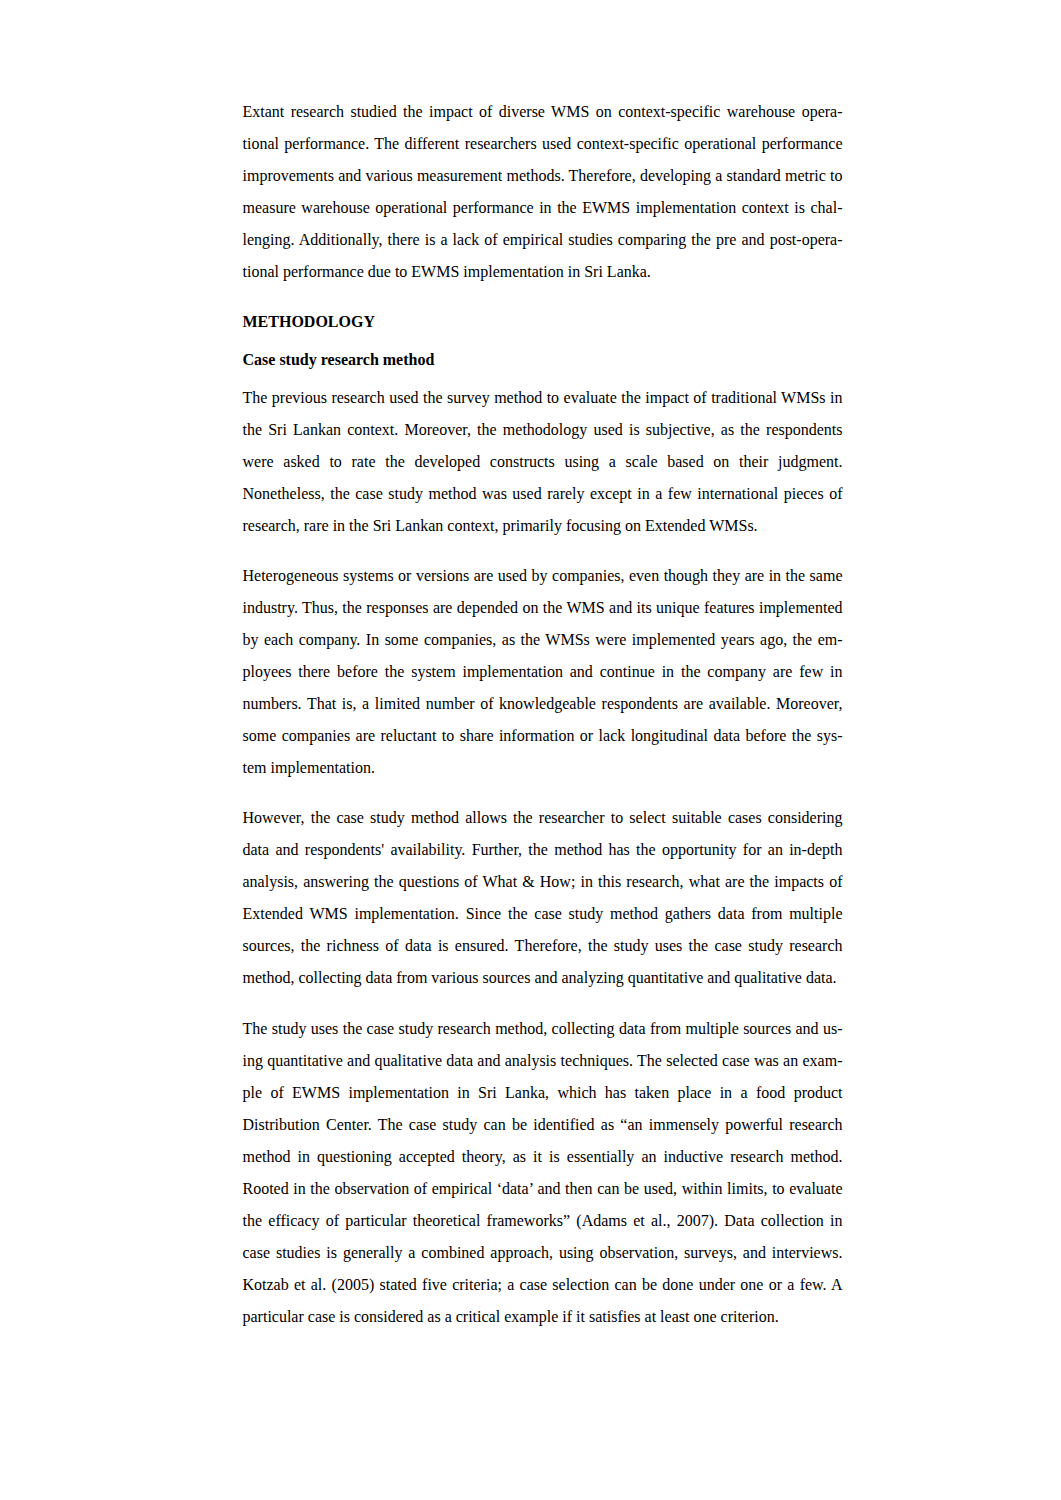Extant research studied the impact of diverse WMS on context-specific warehouse operational performance. The different researchers used context-specific operational performance improvements and various measurement methods. Therefore, developing a standard metric to measure warehouse operational performance in the EWMS implementation context is challenging. Additionally, there is a lack of empirical studies comparing the pre and post-operational performance due to EWMS implementation in Sri Lanka.
METHODOLOGY
Case study research method
The previous research used the survey method to evaluate the impact of traditional WMSs in the Sri Lankan context. Moreover, the methodology used is subjective, as the respondents were asked to rate the developed constructs using a scale based on their judgment. Nonetheless, the case study method was used rarely except in a few international pieces of research, rare in the Sri Lankan context, primarily focusing on Extended WMSs.
Heterogeneous systems or versions are used by companies, even though they are in the same industry. Thus, the responses are depended on the WMS and its unique features implemented by each company. In some companies, as the WMSs were implemented years ago, the employees there before the system implementation and continue in the company are few in numbers. That is, a limited number of knowledgeable respondents are available. Moreover, some companies are reluctant to share information or lack longitudinal data before the system implementation.
However, the case study method allows the researcher to select suitable cases considering data and respondents' availability. Further, the method has the opportunity for an in-depth analysis, answering the questions of What & How; in this research, what are the impacts of Extended WMS implementation. Since the case study method gathers data from multiple sources, the richness of data is ensured. Therefore, the study uses the case study research method, collecting data from various sources and analyzing quantitative and qualitative data.
The study uses the case study research method, collecting data from multiple sources and using quantitative and qualitative data and analysis techniques. The selected case was an example of EWMS implementation in Sri Lanka, which has taken place in a food product Distribution Center. The case study can be identified as “an immensely powerful research method in questioning accepted theory, as it is essentially an inductive research method. Rooted in the observation of empirical ‘data’ and then can be used, within limits, to evaluate the efficacy of particular theoretical frameworks” (Adams et al., 2007). Data collection in case studies is generally a combined approach, using observation, surveys, and interviews. Kotzab et al. (2005) stated five criteria; a case selection can be done under one or a few. A particular case is considered as a critical example if it satisfies at least one criterion.